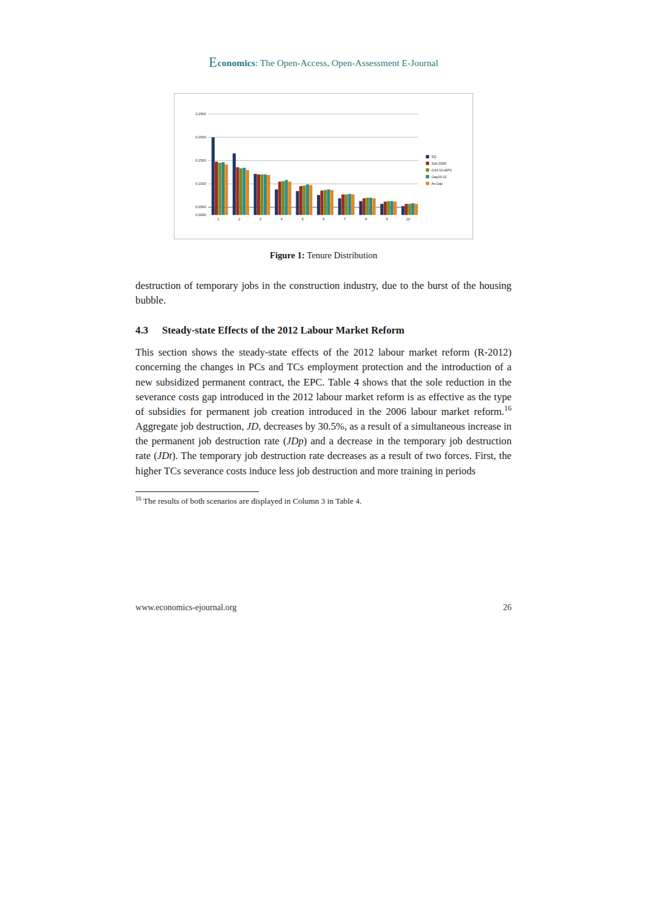Economics: The Open-Access, Open-Assessment E-Journal
0,2500 0,2000 0,1500 0,1000 0,0500 0,0000 1 2 3 4 5 6 7 8 9 10 SQ Sub.2006 G33-12+EPC Gap20-12 Av.Gap
Figure 1: Tenure Distribution
destruction of temporary jobs in the construction industry, due to the burst of the housing bubble.
4.3 Steady-state Effects of the 2012 Labour Market Reform
This section shows the steady-state effects of the 2012 labour market reform (R-2012) concerning the changes in PCs and TCs employment protection and the introduction of a new subsidized permanent contract, the EPC. Table 4 shows that the sole reduction in the severance costs gap introduced in the 2012 labour market reform is as effective as the type of subsidies for permanent job creation introduced in the 2006 labour market reform.16 Aggregate job destruction, JD, decreases by 30.5%, as a result of a simultaneous increase in the permanent job destruction rate (JDp) and a decrease in the temporary job destruction rate (JDt). The temporary job destruction rate decreases as a result of two forces. First, the higher TCs severance costs induce less job destruction and more training in periods
16 The results of both scenarios are displayed in Column 3 in Table 4.
www.economics-ejournal.org 26